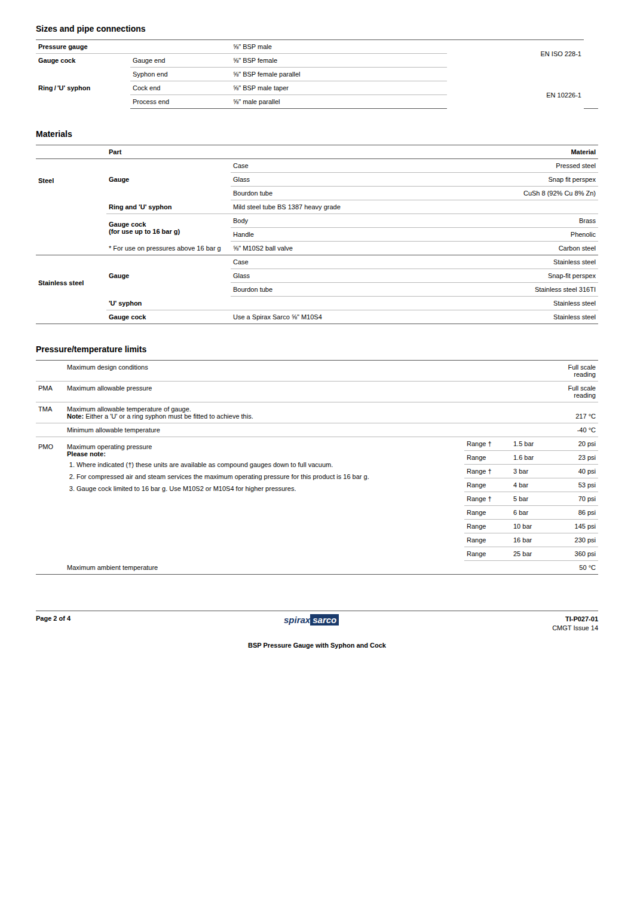Sizes and pipe connections
| Pressure gauge | ⅝" BSP male | EN ISO 228-1 |
| Gauge cock | Gauge end | ⅝" BSP female |
| Syphon end | ⅝" BSP female parallel | |
| Ring / 'U' syphon | Cock end | ⅝" BSP male taper | EN 10226-1 |
| Process end | ⅝" male parallel | |
Materials
| | Part | | Material |
| Steel | Gauge | Case | Pressed steel |
| Glass | Snap fit perspex |
| Bourdon tube | CuSh 8 (92% Cu 8% Zn) |
| Ring and 'U' syphon | Mild steel tube BS 1387 heavy grade |
| Gauge cock (for use up to 16 bar g) | Body | Brass |
| | Handle | Phenolic |
| | * For use on pressures above 16 bar g | ⅝" M10S2 ball valve | Carbon steel |
| Stainless steel | Gauge | Case | Stainless steel |
| Glass | Snap-fit perspex |
| Bourdon tube | Stainless steel 316TI |
| 'U' syphon | | Stainless steel |
| | Gauge cock | Use a Spirax Sarco ⅝" M10S4 | Stainless steel |
Pressure/temperature limits
| | Maximum design conditions | | | Full scale reading |
| PMA | Maximum allowable pressure | | | Full scale reading |
| TMA | Maximum allowable temperature of gauge. Note: Either a 'U' or a ring syphon must be fitted to achieve this. | | | 217 °C |
| | Minimum allowable temperature | | | -40 °C |
| PMO | Maximum operating pressure Please note: Where indicated (†) these units are available as compound gauges down to full vacuum. For compressed air and steam services the maximum operating pressure for this product is 16 bar g. Gauge cock limited to 16 bar g. Use M10S2 or M10S4 for higher pressures. | Range † | 1.5 bar | 20 psi |
| Range | 1.6 bar | 23 psi |
| Range † | 3 bar | 40 psi |
| Range | 4 bar | 53 psi |
| Range † | 5 bar | 70 psi |
| Range | 6 bar | 86 psi |
| Range | 10 bar | 145 psi |
| Range | 16 bar | 230 psi |
| Range | 25 bar | 360 psi |
| | Maximum ambient temperature | | | 50 °C |
Page 2 of 4
TI-P027-01
CMGT Issue 14
spiraxsarco
BSP Pressure Gauge with Syphon and Cock